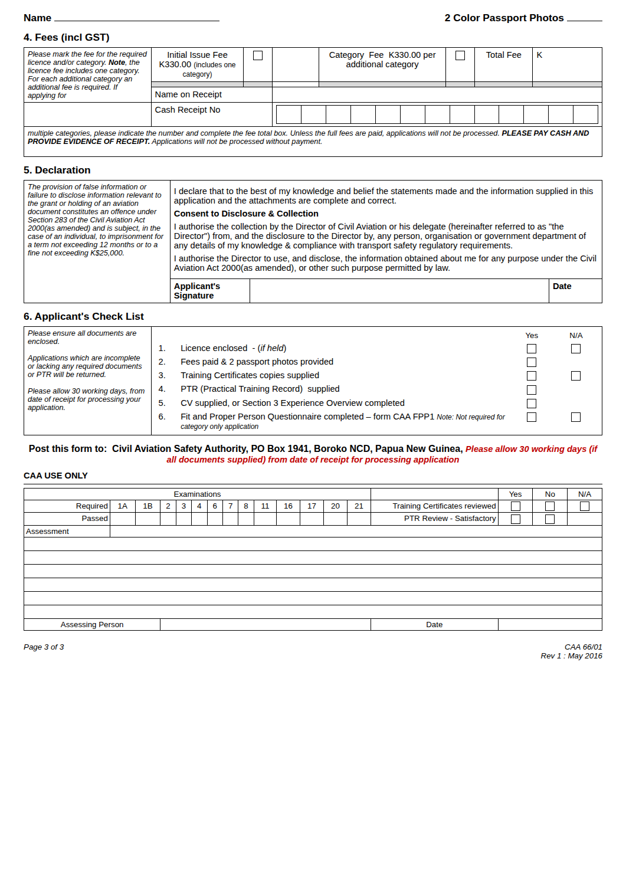Name
2 Color Passport Photos
4. Fees (incl GST)
| Please mark the fee for the required licence and/or category. Note , the licence fee includes one category. For each additional category an additional fee is required. If applying for | Initial Issue Fee K330.00 (includes one category) | | | Category Fee K330.00 per additional category | | Total Fee | K |
| Name on Receipt | |
| | Cash Receipt No | |
| multiple categories, please indicate the number and complete the fee total box. Unless the full fees are paid, applications will not be processed. PLEASE PAY CASH AND PROVIDE EVIDENCE OF RECEIPT. Applications will not be processed without payment. |
5. Declaration
| The provision of false information or failure to disclose information relevant to the grant or holding of an aviation document constitutes an offence under Section 283 of the Civil Aviation Act 2000(as amended) and is subject, in the case of an individual, to imprisonment for a term not exceeding 12 months or to a fine not exceeding K$25,000. | I declare that to the best of my knowledge and belief the statements made and the information supplied in this application and the attachments are complete and correct. Consent to Disclosure & Collection I authorise the collection by the Director of Civil Aviation or his delegate (hereinafter referred to as "the Director") from, and the disclosure to the Director by, any person, organisation or government department of any details of my knowledge & compliance with transport safety regulatory requirements. I authorise the Director to use, and disclose, the information obtained about me for any purpose under the Civil Aviation Act 2000(as amended), or other such purpose permitted by law. |
| Applicant's Signature | | Date |
6. Applicant's Check List
| Please ensure all documents are enclosed. Applications which are incomplete or lacking any required documents or PTR will be returned. Please allow 30 working days, from date of receipt for processing your application. | / / / Yes / N/A / / 1. / Licence enclosed - ( if held ) / / / / 2. / Fees paid & 2 passport photos provided / / / / 3. / Training Certificates copies supplied / / / / 4. / PTR (Practical Training Record) supplied / / / / 5. / CV supplied, or Section 3 Experience Overview completed / / / / 6. / Fit and Proper Person Questionnaire completed – form CAA FPP1 Note: Not required for category only application / / / |
Post this form to: Civil Aviation Safety Authority, PO Box 1941, Boroko NCD, Papua New Guinea, Please allow 30 working days (if all documents supplied) from date of receipt for processing application
CAA USE ONLY
| Examinations | | Yes | No | N/A |
| Required | 1A | 1B | 2 | 3 | 4 | 6 | 7 | 8 | 11 | 16 | 17 | 20 | 21 | Training Certificates reviewed | | | |
| Passed | | | | | | | | | | | | | | PTR Review - Satisfactory | | | |
| Assessment | |
| Assessing Person | | Date | |
Page 3 of 3
CAA 66/01
Rev 1 : May 2016